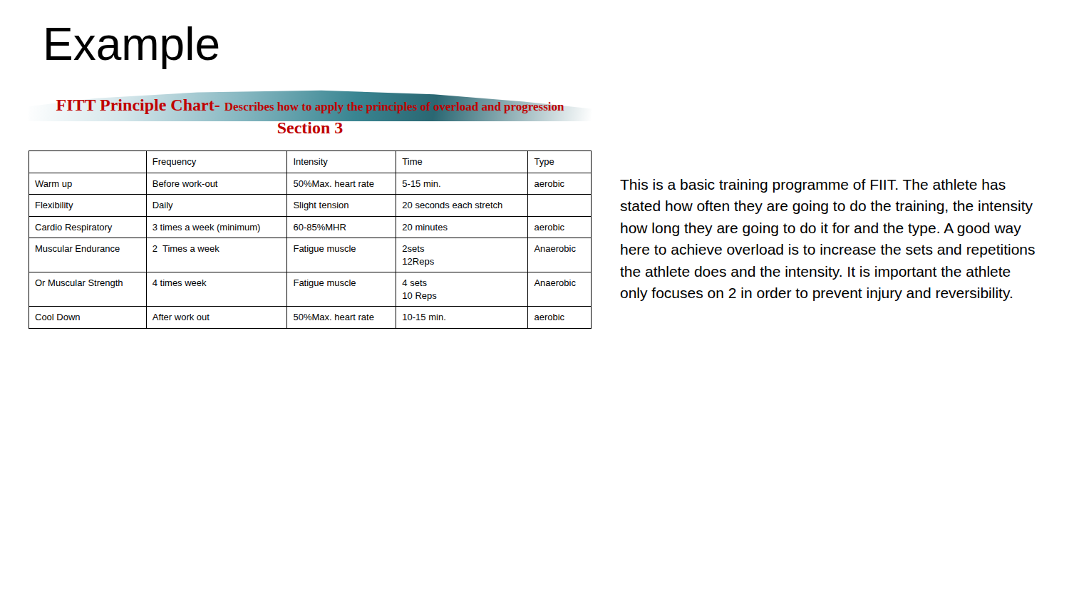Example
FITT Principle Chart- Describes how to apply the principles of overload and progression
Section 3
| | Frequency | Intensity | Time | Type |
| --- | --- | --- | --- | --- |
| Warm up | Before work-out | 50%Max. heart rate | 5-15 min. | aerobic |
| Flexibility | Daily | Slight tension | 20 seconds each stretch | |
| Cardio Respiratory | 3 times a week (minimum) | 60-85%MHR | 20 minutes | aerobic |
| Muscular Endurance | 2 Times a week | Fatigue muscle | 2sets 12Reps | Anaerobic |
| Or Muscular Strength | 4 times week | Fatigue muscle | 4 sets 10 Reps | Anaerobic |
| Cool Down | After work out | 50%Max. heart rate | 10-15 min. | aerobic |
This is a basic training programme of FIIT. The athlete has stated how often they are going to do the training, the intensity how long they are going to do it for and the type. A good way here to achieve overload is to increase the sets and repetitions the athlete does and the intensity. It is important the athlete only focuses on 2 in order to prevent injury and reversibility.